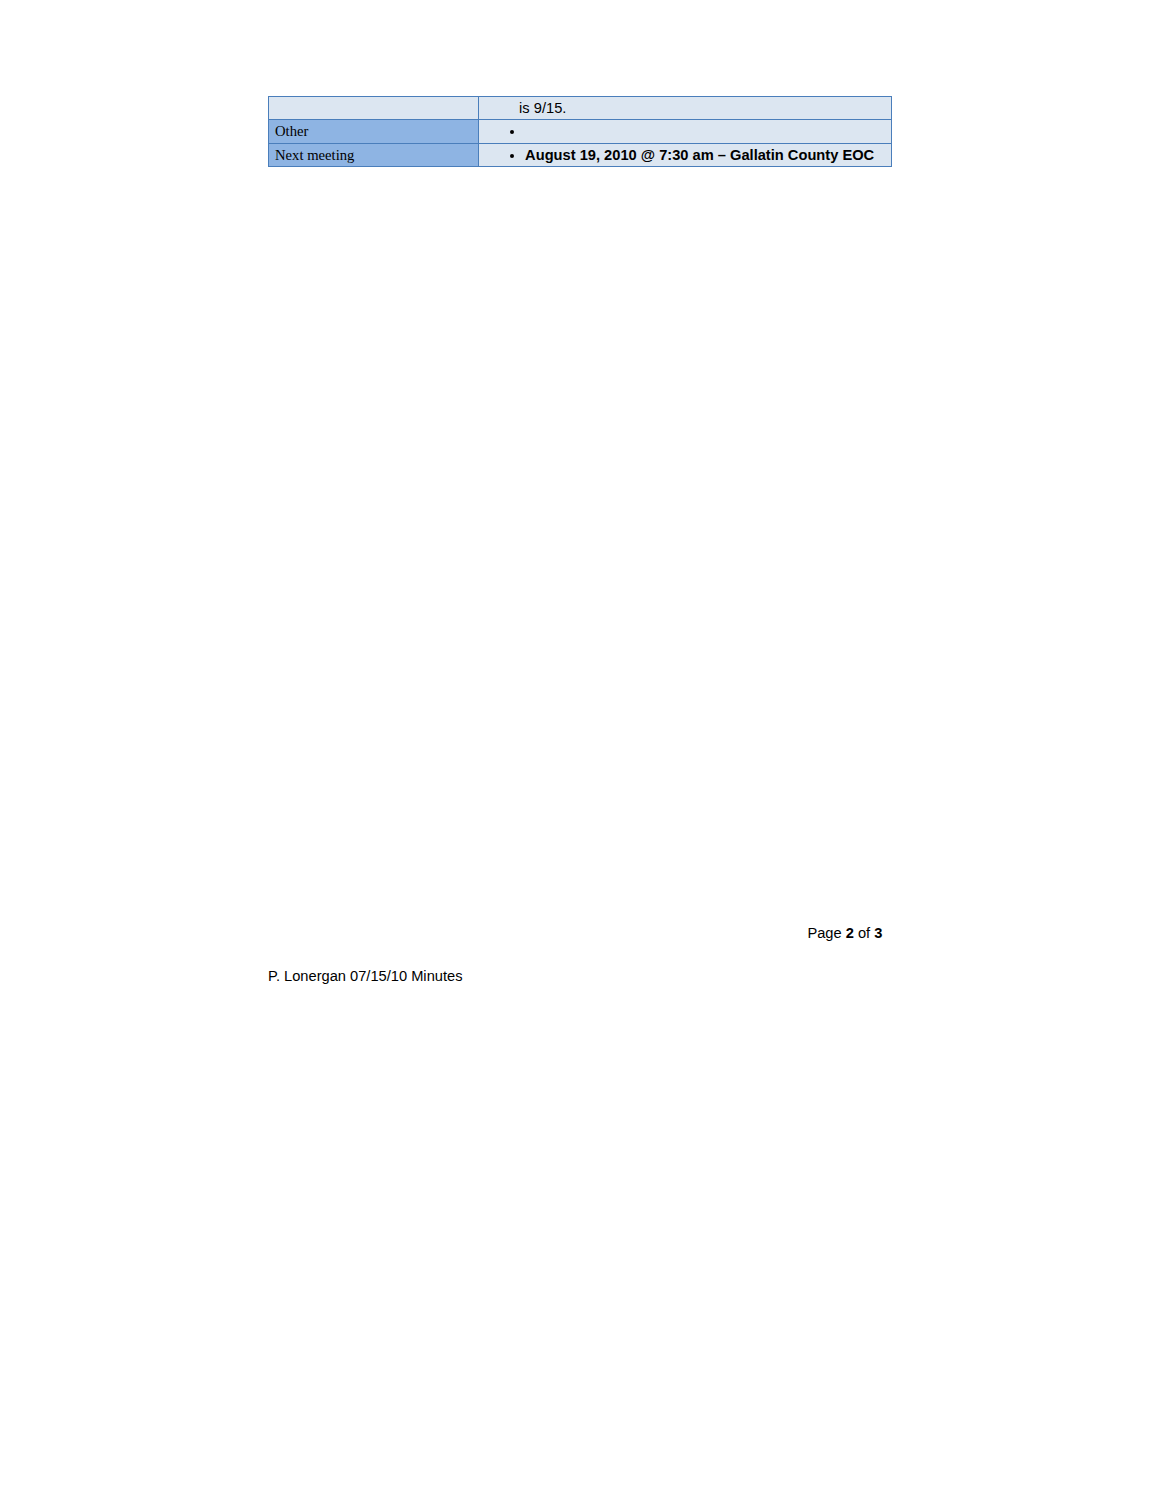| | is 9/15. |
| Other | |
| Next meeting | August 19, 2010 @ 7:30 am – Gallatin County EOC |
Page 2 of 3
P. Lonergan 07/15/10 Minutes